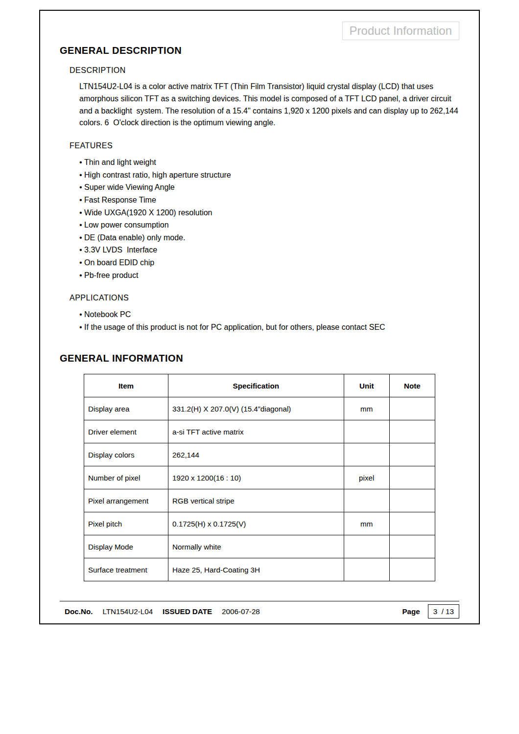Product Information
GENERAL DESCRIPTION
DESCRIPTION
LTN154U2-L04 is a color active matrix TFT (Thin Film Transistor) liquid crystal display (LCD) that uses amorphous silicon TFT as a switching devices. This model is composed of a TFT LCD panel, a driver circuit and a backlight system. The resolution of a 15.4" contains 1,920 x 1200 pixels and can display up to 262,144 colors. 6 O'clock direction is the optimum viewing angle.
FEATURES
Thin and light weight
High contrast ratio, high aperture structure
Super wide Viewing Angle
Fast Response Time
Wide UXGA(1920 X 1200) resolution
Low power consumption
DE (Data enable) only mode.
3.3V LVDS Interface
On board EDID chip
Pb-free product
APPLICATIONS
Notebook PC
If the usage of this product is not for PC application, but for others, please contact SEC
GENERAL INFORMATION
| Item | Specification | Unit | Note |
| --- | --- | --- | --- |
| Display area | 331.2(H) X 207.0(V) (15.4”diagonal) | mm | |
| Driver element | a-si TFT active matrix | | |
| Display colors | 262,144 | | |
| Number of pixel | 1920 x 1200(16 : 10) | pixel | |
| Pixel arrangement | RGB vertical stripe | | |
| Pixel pitch | 0.1725(H) x 0.1725(V) | mm | |
| Display Mode | Normally white | | |
| Surface treatment | Haze 25, Hard-Coating 3H | | |
Doc.No.
LTN154U2-L04
ISSUED DATE
2006-07-28
Page
3 / 13